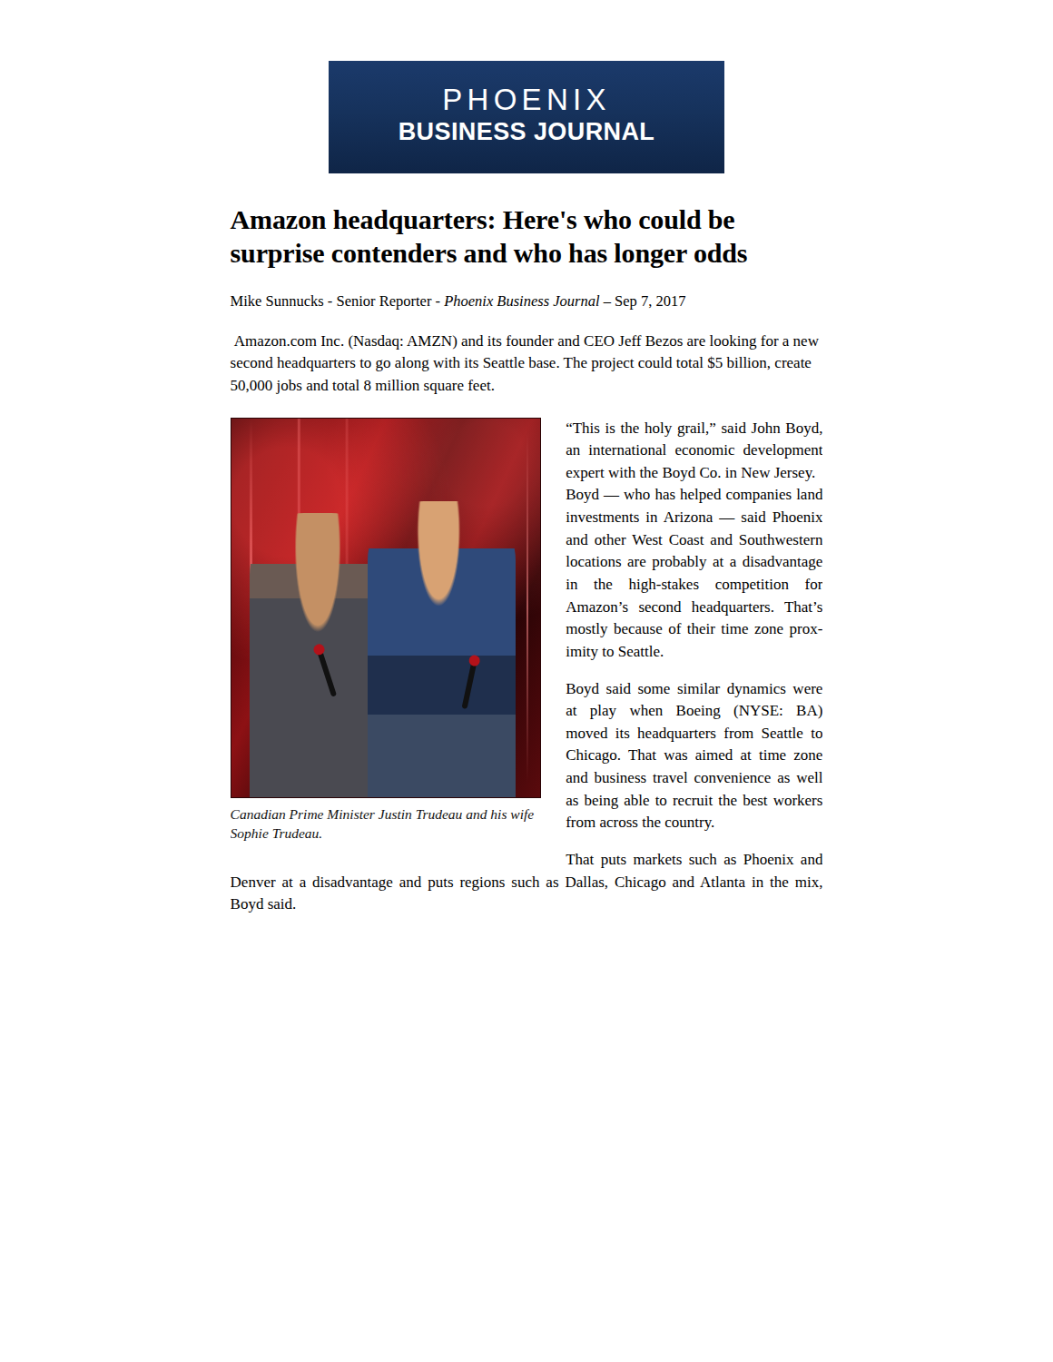Phoenix
Business Journal
Amazon headquarters: Here's who could be
surprise contenders and who has longer odds
Mike Sunnucks - Senior Reporter - Phoenix Business Journal – Sep 7, 2017
Amazon.com Inc. (Nasdaq: AMZN) and its founder and CEO Jeff Bezos are looking for a new second headquarters to go along with its Seattle base. The project could total $5 billion, create 50,000 jobs and total 8 million square feet.
Canadian Prime Minister Justin Trudeau and his wife Sophie Trudeau.
“This is the holy grail,” said John Boyd, an international economic development expert with the Boyd Co. in New Jersey.
Boyd — who has helped companies land investments in Arizona — said Phoenix and other West Coast and Southwestern locations are probably at a disadvantage in the high-stakes competition for Amazon’s second headquarters. That’s mostly because of their time zone proximity to Seattle.
Boyd said some similar dynamics were at play when Boeing (NYSE: BA) moved its headquarters from Seattle to Chicago. That was aimed at time zone and business travel convenience as well as being able to recruit the best workers from across the country.
That puts markets such as Phoenix and Denver at a disadvantage and puts regions such as Dallas, Chicago and Atlanta in the mix, Boyd said.